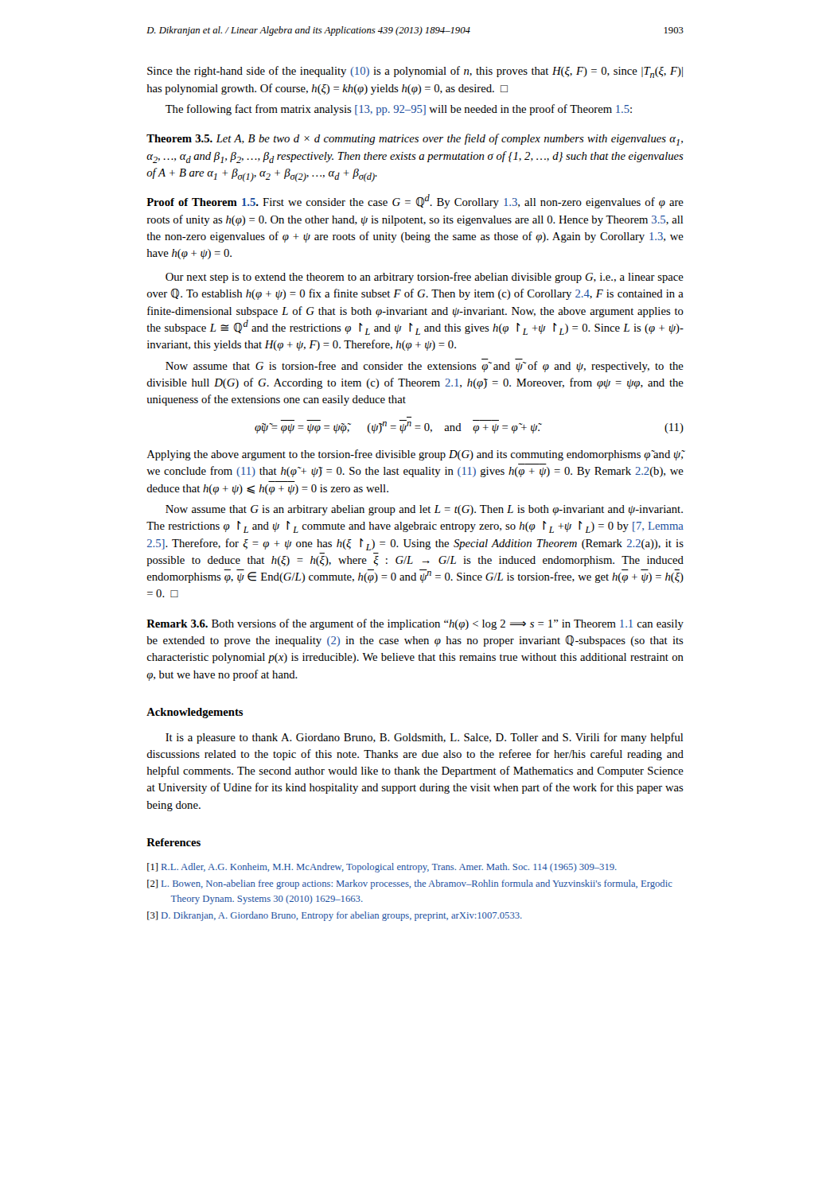D. Dikranjan et al. / Linear Algebra and its Applications 439 (2013) 1894–1904 1903
Since the right-hand side of the inequality (10) is a polynomial of n, this proves that H(ξ, F) = 0, since |Tn(ξ, F)| has polynomial growth. Of course, h(ξ) = kh(φ) yields h(φ) = 0, as desired. □
The following fact from matrix analysis [13, pp. 92–95] will be needed in the proof of Theorem 1.5:
Theorem 3.5. Let A, B be two d × d commuting matrices over the field of complex numbers with eigenvalues α1, α2, …, αd and β1, β2, …, βd respectively. Then there exists a permutation σ of {1, 2, …, d} such that the eigenvalues of A + B are α1 + βσ(1), α2 + βσ(2), …, αd + βσ(d).
Proof of Theorem 1.5. First we consider the case G = ℚd. By Corollary 1.3, all non-zero eigenvalues of φ are roots of unity as h(φ) = 0. On the other hand, ψ is nilpotent, so its eigenvalues are all 0. Hence by Theorem 3.5, all the non-zero eigenvalues of φ + ψ are roots of unity (being the same as those of φ). Again by Corollary 1.3, we have h(φ + ψ) = 0.
Our next step is to extend the theorem to an arbitrary torsion-free abelian divisible group G, i.e., a linear space over ℚ. To establish h(φ + ψ) = 0 fix a finite subset F of G. Then by item (c) of Corollary 2.4, F is contained in a finite-dimensional subspace L of G that is both φ-invariant and ψ-invariant. Now, the above argument applies to the subspace L ≅ ℚd and the restrictions φ ↾L and ψ ↾L and this gives h(φ ↾L +ψ ↾L) = 0. Since L is (φ + ψ)-invariant, this yields that H(φ + ψ, F) = 0. Therefore, h(φ + ψ) = 0.
Now assume that G is torsion-free and consider the extensions φ̃ and ψ̃ of φ and ψ, respectively, to the divisible hull D(G) of G. According to item (c) of Theorem 2.1, h(φ̃) = 0. Moreover, from φψ = ψφ, and the uniqueness of the extensions one can easily deduce that
φ̃ψ̃ = φψ = ψφ = ψ̃φ̃, (ψ̃)n = ψn = 0, and φ + ψ = φ̃ + ψ̃. (11)
Applying the above argument to the torsion-free divisible group D(G) and its commuting endomorphisms φ̃ and ψ̃, we conclude from (11) that h(φ̃ + ψ̃) = 0. So the last equality in (11) gives h(φ + ψ) = 0. By Remark 2.2(b), we deduce that h(φ + ψ) ⩽ h(φ + ψ) = 0 is zero as well.
Now assume that G is an arbitrary abelian group and let L = t(G). Then L is both φ-invariant and ψ-invariant. The restrictions φ ↾L and ψ ↾L commute and have algebraic entropy zero, so h(φ ↾L +ψ ↾L) = 0 by [7, Lemma 2.5]. Therefore, for ξ = φ + ψ one has h(ξ ↾L) = 0. Using the Special Addition Theorem (Remark 2.2(a)), it is possible to deduce that h(ξ) = h(ξ), where ξ : G/L → G/L is the induced endomorphism. The induced endomorphisms φ, ψ ∈ End(G/L) commute, h(φ) = 0 and ψn = 0. Since G/L is torsion-free, we get h(φ + ψ) = h(ξ) = 0. □
Remark 3.6. Both versions of the argument of the implication “h(φ) < log 2 ⟹ s = 1” in Theorem 1.1 can easily be extended to prove the inequality (2) in the case when φ has no proper invariant ℚ-subspaces (so that its characteristic polynomial p(x) is irreducible). We believe that this remains true without this additional restraint on φ, but we have no proof at hand.
Acknowledgements
It is a pleasure to thank A. Giordano Bruno, B. Goldsmith, L. Salce, D. Toller and S. Virili for many helpful discussions related to the topic of this note. Thanks are due also to the referee for her/his careful reading and helpful comments. The second author would like to thank the Department of Mathematics and Computer Science at University of Udine for its kind hospitality and support during the visit when part of the work for this paper was being done.
References
[1] R.L. Adler, A.G. Konheim, M.H. McAndrew, Topological entropy, Trans. Amer. Math. Soc. 114 (1965) 309–319.
[2] L. Bowen, Non-abelian free group actions: Markov processes, the Abramov–Rohlin formula and Yuzvinskii's formula, Ergodic Theory Dynam. Systems 30 (2010) 1629–1663.
[3] D. Dikranjan, A. Giordano Bruno, Entropy for abelian groups, preprint, arXiv:1007.0533.